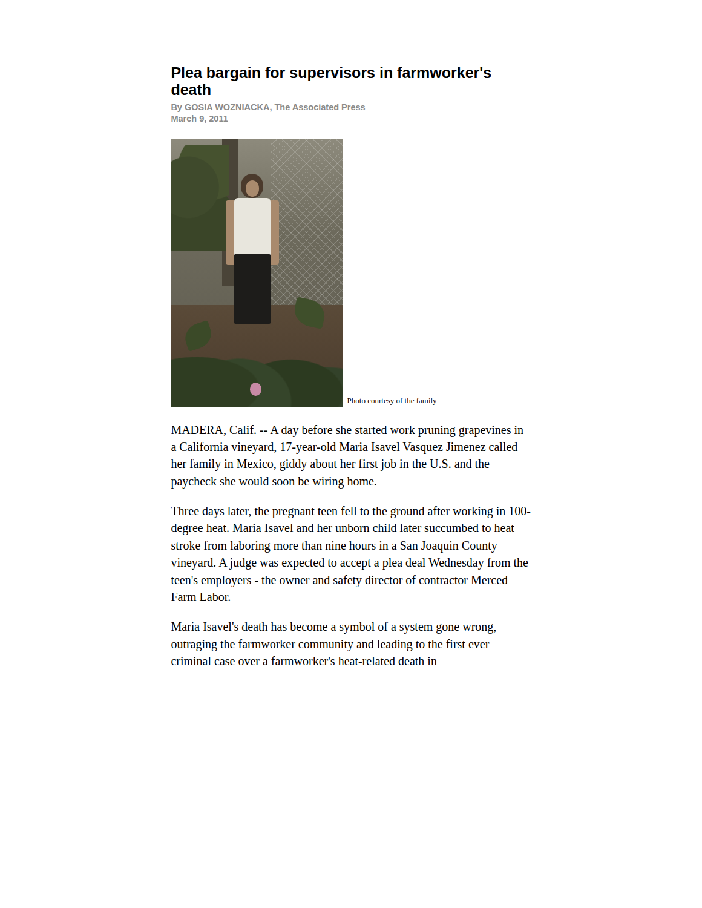Plea bargain for supervisors in farmworker's death
By GOSIA WOZNIACKA, The Associated Press
March 9, 2011
Photo courtesy of the family
MADERA, Calif. -- A day before she started work pruning grapevines in a California vineyard, 17-year-old Maria Isavel Vasquez Jimenez called her family in Mexico, giddy about her first job in the U.S. and the paycheck she would soon be wiring home.
Three days later, the pregnant teen fell to the ground after working in 100-degree heat. Maria Isavel and her unborn child later succumbed to heat stroke from laboring more than nine hours in a San Joaquin County vineyard. A judge was expected to accept a plea deal Wednesday from the teen's employers - the owner and safety director of contractor Merced Farm Labor.
Maria Isavel's death has become a symbol of a system gone wrong, outraging the farmworker community and leading to the first ever criminal case over a farmworker's heat-related death in